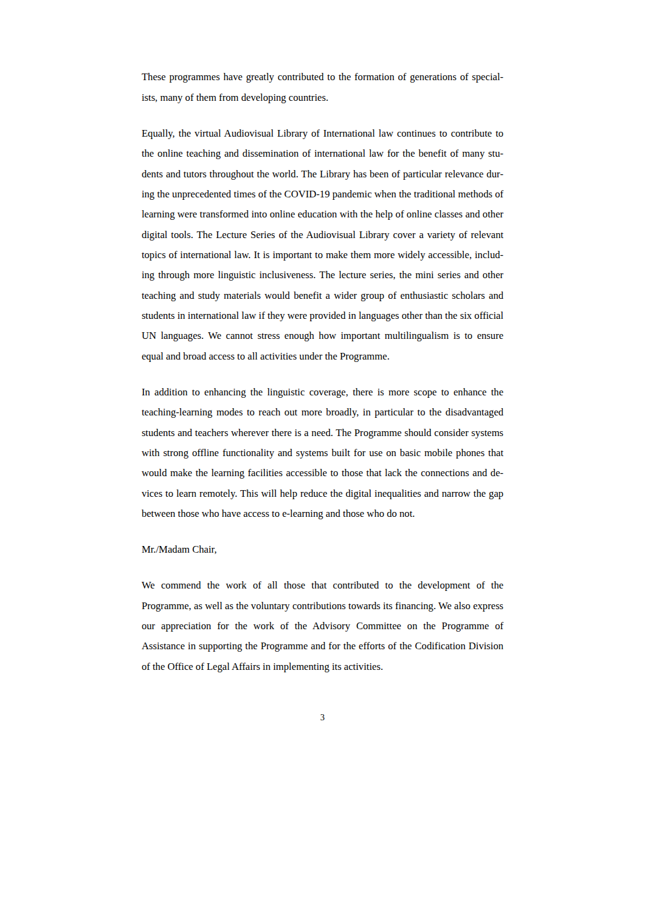These programmes have greatly contributed to the formation of generations of specialists, many of them from developing countries.
Equally, the virtual Audiovisual Library of International law continues to contribute to the online teaching and dissemination of international law for the benefit of many students and tutors throughout the world. The Library has been of particular relevance during the unprecedented times of the COVID-19 pandemic when the traditional methods of learning were transformed into online education with the help of online classes and other digital tools. The Lecture Series of the Audiovisual Library cover a variety of relevant topics of international law. It is important to make them more widely accessible, including through more linguistic inclusiveness. The lecture series, the mini series and other teaching and study materials would benefit a wider group of enthusiastic scholars and students in international law if they were provided in languages other than the six official UN languages. We cannot stress enough how important multilingualism is to ensure equal and broad access to all activities under the Programme.
In addition to enhancing the linguistic coverage, there is more scope to enhance the teaching-learning modes to reach out more broadly, in particular to the disadvantaged students and teachers wherever there is a need. The Programme should consider systems with strong offline functionality and systems built for use on basic mobile phones that would make the learning facilities accessible to those that lack the connections and devices to learn remotely. This will help reduce the digital inequalities and narrow the gap between those who have access to e-learning and those who do not.
Mr./Madam Chair,
We commend the work of all those that contributed to the development of the Programme, as well as the voluntary contributions towards its financing. We also express our appreciation for the work of the Advisory Committee on the Programme of Assistance in supporting the Programme and for the efforts of the Codification Division of the Office of Legal Affairs in implementing its activities.
3